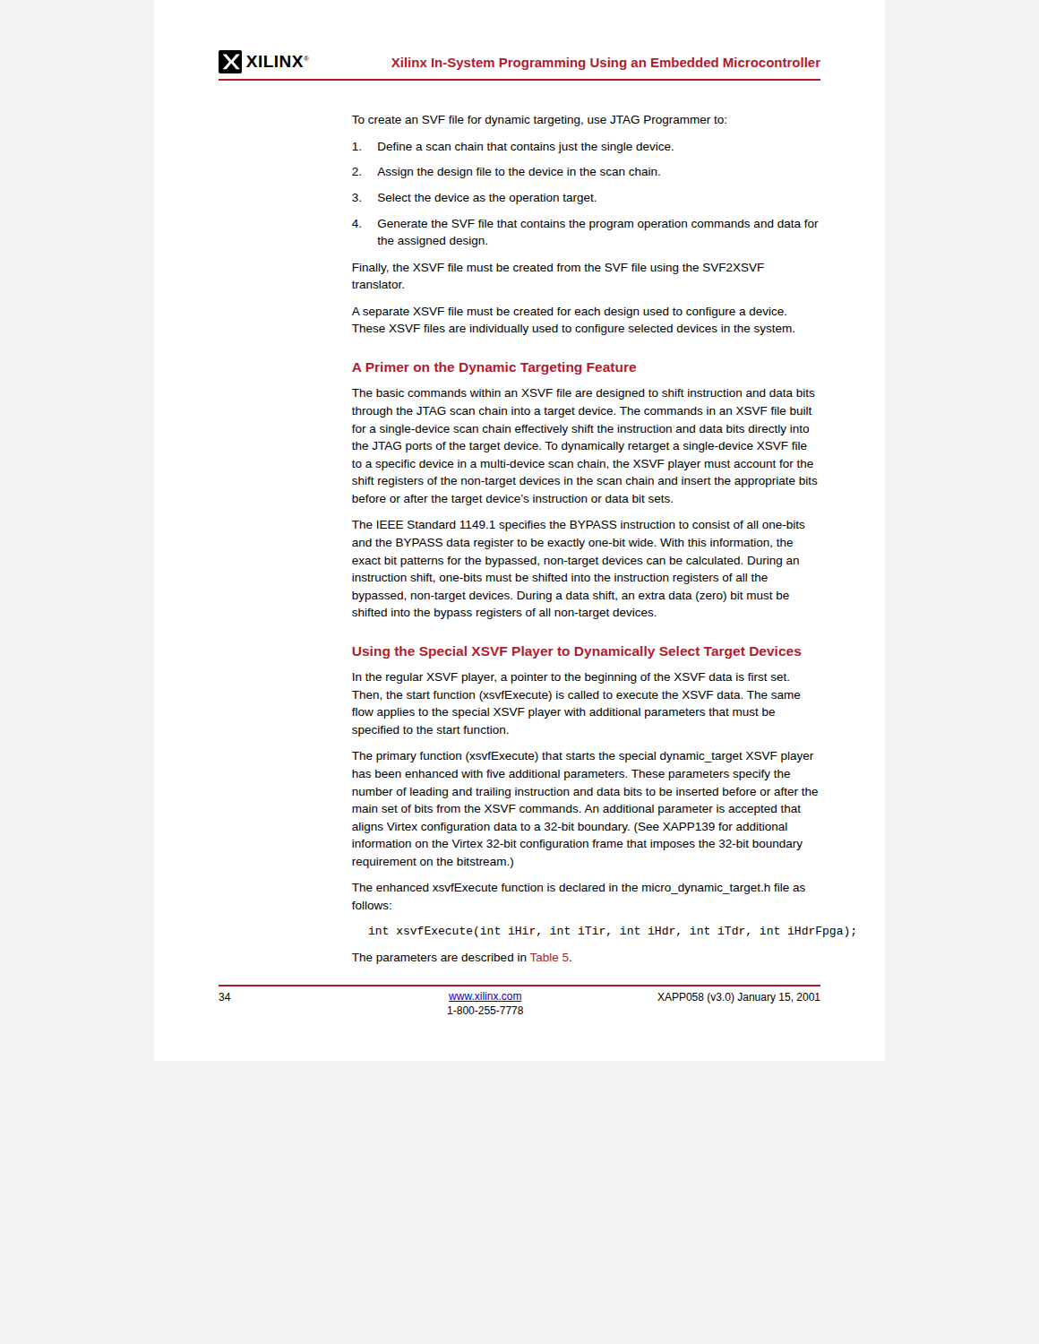XILINX®
Xilinx In-System Programming Using an Embedded Microcontroller
To create an SVF file for dynamic targeting, use JTAG Programmer to:
Define a scan chain that contains just the single device.
Assign the design file to the device in the scan chain.
Select the device as the operation target.
Generate the SVF file that contains the program operation commands and data for the assigned design.
Finally, the XSVF file must be created from the SVF file using the SVF2XSVF translator.
A separate XSVF file must be created for each design used to configure a device. These XSVF files are individually used to configure selected devices in the system.
A Primer on the Dynamic Targeting Feature
The basic commands within an XSVF file are designed to shift instruction and data bits through the JTAG scan chain into a target device. The commands in an XSVF file built for a single-device scan chain effectively shift the instruction and data bits directly into the JTAG ports of the target device. To dynamically retarget a single-device XSVF file to a specific device in a multi-device scan chain, the XSVF player must account for the shift registers of the non-target devices in the scan chain and insert the appropriate bits before or after the target device’s instruction or data bit sets.
The IEEE Standard 1149.1 specifies the BYPASS instruction to consist of all one-bits and the BYPASS data register to be exactly one-bit wide. With this information, the exact bit patterns for the bypassed, non-target devices can be calculated. During an instruction shift, one-bits must be shifted into the instruction registers of all the bypassed, non-target devices. During a data shift, an extra data (zero) bit must be shifted into the bypass registers of all non-target devices.
Using the Special XSVF Player to Dynamically Select Target Devices
In the regular XSVF player, a pointer to the beginning of the XSVF data is first set. Then, the start function (xsvfExecute) is called to execute the XSVF data. The same flow applies to the special XSVF player with additional parameters that must be specified to the start function.
The primary function (xsvfExecute) that starts the special dynamic_target XSVF player has been enhanced with five additional parameters. These parameters specify the number of leading and trailing instruction and data bits to be inserted before or after the main set of bits from the XSVF commands. An additional parameter is accepted that aligns Virtex configuration data to a 32-bit boundary. (See XAPP139 for additional information on the Virtex 32-bit configuration frame that imposes the 32-bit boundary requirement on the bitstream.)
The enhanced xsvfExecute function is declared in the micro_dynamic_target.h file as follows:
int xsvfExecute(int iHir, int iTir, int iHdr, int iTdr, int iHdrFpga);
The parameters are described in Table 5.
34
www.xilinx.com
1-800-255-7778
XAPP058 (v3.0) January 15, 2001